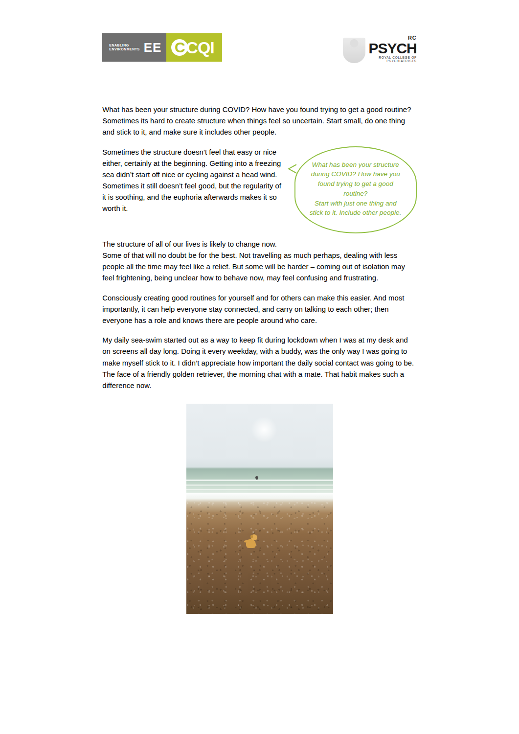Enabling
Environments EE
CCQI
RC
PSYCH
Royal College of
Psychiatrists
What has been your structure during COVID? How have you found trying to get a good routine? Sometimes its hard to create structure when things feel so uncertain. Start small, do one thing and stick to it, and make sure it includes other people.
What has been your structure during COVID? How have you found trying to get a good routine?
Start with just one thing and stick to it. Include other people.
Sometimes the structure doesn’t feel that easy or nice either, certainly at the beginning. Getting into a freezing sea didn’t start off nice or cycling against a head wind. Sometimes it still doesn’t feel good, but the regularity of it is soothing, and the euphoria afterwards makes it so worth it.
The structure of all of our lives is likely to change now.
Some of that will no doubt be for the best. Not travelling as much perhaps, dealing with less people all the time may feel like a relief. But some will be harder – coming out of isolation may feel frightening, being unclear how to behave now, may feel confusing and frustrating.
Consciously creating good routines for yourself and for others can make this easier. And most importantly, it can help everyone stay connected, and carry on talking to each other; then everyone has a role and knows there are people around who care.
My daily sea-swim started out as a way to keep fit during lockdown when I was at my desk and on screens all day long. Doing it every weekday, with a buddy, was the only way I was going to make myself stick to it. I didn’t appreciate how important the daily social contact was going to be. The face of a friendly golden retriever, the morning chat with a mate. That habit makes such a difference now.